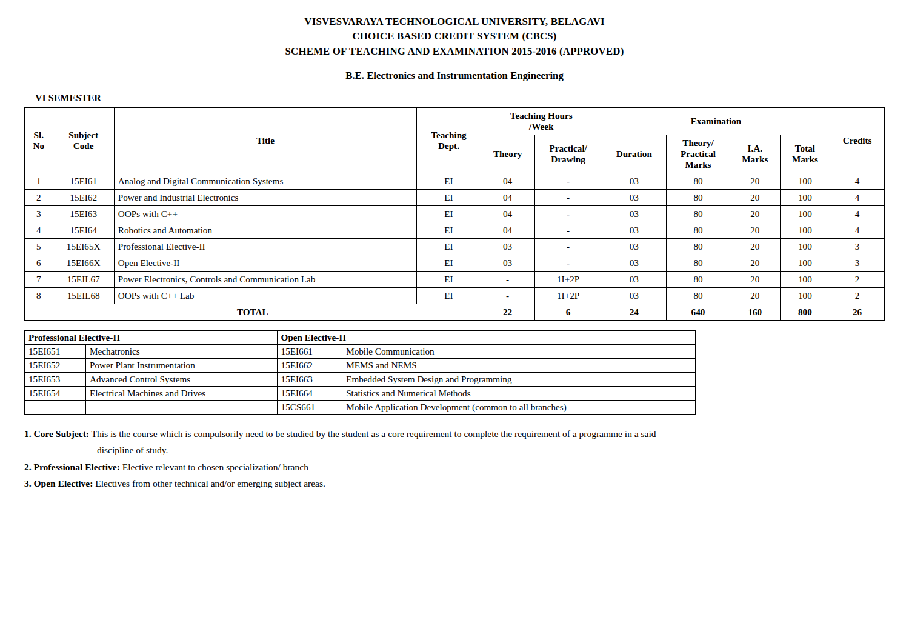VISVESVARAYA TECHNOLOGICAL UNIVERSITY, BELAGAVI
CHOICE BASED CREDIT SYSTEM (CBCS)
SCHEME OF TEACHING AND EXAMINATION 2015-2016 (APPROVED)
B.E. Electronics and Instrumentation Engineering
VI SEMESTER
| Sl. No | Subject Code | Title | Teaching Dept. | Teaching Hours /Week | Examination | Credits |
| --- | --- | --- | --- | --- | --- | --- |
| Theory | Practical/ Drawing | Duration | Theory/ Practical Marks | I.A. Marks | Total Marks |
| 1 | 15EI61 | Analog and Digital Communication Systems | EI | 04 | - | 03 | 80 | 20 | 100 | 4 |
| 2 | 15EI62 | Power and Industrial Electronics | EI | 04 | - | 03 | 80 | 20 | 100 | 4 |
| 3 | 15EI63 | OOPs with C++ | EI | 04 | - | 03 | 80 | 20 | 100 | 4 |
| 4 | 15EI64 | Robotics and Automation | EI | 04 | - | 03 | 80 | 20 | 100 | 4 |
| 5 | 15EI65X | Professional Elective-II | EI | 03 | - | 03 | 80 | 20 | 100 | 3 |
| 6 | 15EI66X | Open Elective-II | EI | 03 | - | 03 | 80 | 20 | 100 | 3 |
| 7 | 15EIL67 | Power Electronics, Controls and Communication Lab | EI | - | 1I+2P | 03 | 80 | 20 | 100 | 2 |
| 8 | 15EIL68 | OOPs with C++ Lab | EI | - | 1I+2P | 03 | 80 | 20 | 100 | 2 |
| TOTAL | 22 | 6 | 24 | 640 | 160 | 800 | 26 |
| Professional Elective-II | Open Elective-II |
| --- | --- |
| 15EI651 | Mechatronics | 15EI661 | Mobile Communication |
| 15EI652 | Power Plant Instrumentation | 15EI662 | MEMS and NEMS |
| 15EI653 | Advanced Control Systems | 15EI663 | Embedded System Design and Programming |
| 15EI654 | Electrical Machines and Drives | 15EI664 | Statistics and Numerical Methods |
| | | 15CS661 | Mobile Application Development (common to all branches) |
1. Core Subject: This is the course which is compulsorily need to be studied by the student as a core requirement to complete the requirement of a programme in a said
discipline of study.
2. Professional Elective: Elective relevant to chosen specialization/ branch
3. Open Elective: Electives from other technical and/or emerging subject areas.